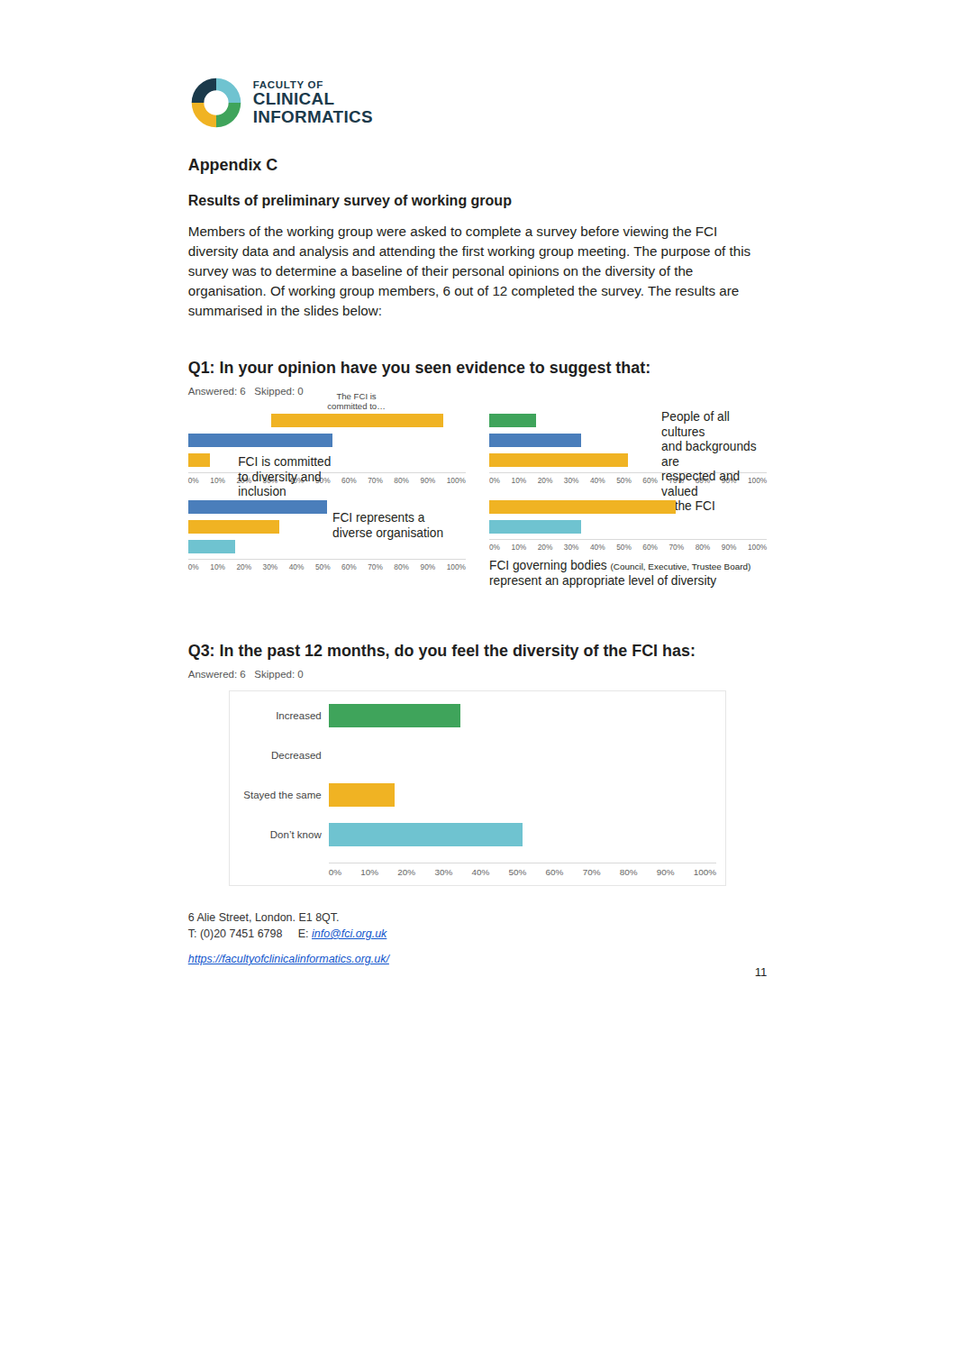FACULTY OF
CLINICAL
INFORMATICS
Appendix C
Results of preliminary survey of working group
Members of the working group were asked to complete a survey before viewing the FCI diversity data and analysis and attending the first working group meeting. The purpose of this survey was to determine a baseline of their personal opinions on the diversity of the organisation. Of working group members, 6 out of 12 completed the survey. The results are summarised in the slides below:
Q1: In your opinion have you seen evidence to suggest that:
Answered: 6 Skipped: 0
The FCI is
committed to…
0% 10% 20% 30% 40% 50% 60% 70% 80% 90% 100%
FCI is committed
to diversity and
inclusion
0% 10% 20% 30% 40% 50% 60% 70% 80% 90% 100%
People of all cultures
and backgrounds are
respected and valued
in the FCI
0% 10% 20% 30% 40% 50% 60% 70% 80% 90% 100%
FCI represents a
diverse organisation
0% 10% 20% 30% 40% 50% 60% 70% 80% 90% 100%
FCI governing bodies (Council, Executive, Trustee Board)
represent an appropriate level of diversity
Q3: In the past 12 months, do you feel the diversity of the FCI has:
Answered: 6 Skipped: 0
Increased
Decreased
Stayed the same
Don’t know
0% 10% 20% 30% 40% 50% 60% 70% 80% 90% 100%
6 Alie Street, London. E1 8QT.
T: (0)20 7451 6798 E: info@fci.org.uk
https://facultyofclinicalinformatics.org.uk/
11